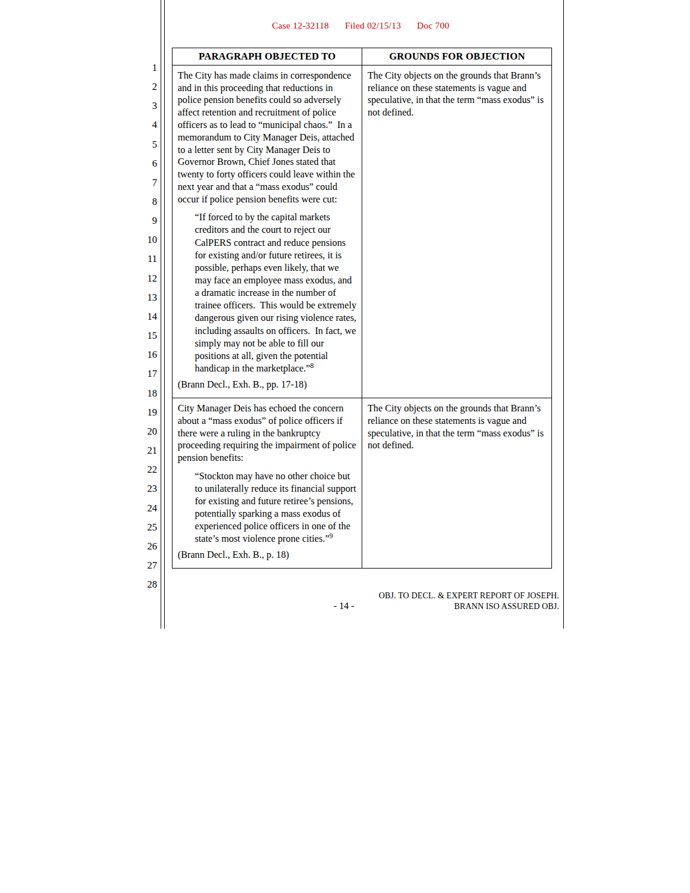Case 12-32118 Filed 02/15/13 Doc 700
1
2
3
4
5
6
7
8
9
10
11
12
13
14
15
16
17
18
19
20
21
22
23
24
25
26
27
28
| PARAGRAPH OBJECTED TO | GROUNDS FOR OBJECTION |
| --- | --- |
| The City has made claims in correspondence and in this proceeding that reductions in police pension benefits could so adversely affect retention and recruitment of police officers as to lead to “municipal chaos.” In a memorandum to City Manager Deis, attached to a letter sent by City Manager Deis to Governor Brown, Chief Jones stated that twenty to forty officers could leave within the next year and that a “mass exodus” could occur if police pension benefits were cut: “If forced to by the capital markets creditors and the court to reject our CalPERS contract and reduce pensions for existing and/or future retirees, it is possible, perhaps even likely, that we may face an employee mass exodus, and a dramatic increase in the number of trainee officers. This would be extremely dangerous given our rising violence rates, including assaults on officers. In fact, we simply may not be able to fill our positions at all, given the potential handicap in the marketplace.” 8 (Brann Decl., Exh. B., pp. 17-18) | The City objects on the grounds that Brann’s reliance on these statements is vague and speculative, in that the term “mass exodus” is not defined. |
| City Manager Deis has echoed the concern about a “mass exodus” of police officers if there were a ruling in the bankruptcy proceeding requiring the impairment of police pension benefits: “Stockton may have no other choice but to unilaterally reduce its financial support for existing and future retiree’s pensions, potentially sparking a mass exodus of experienced police officers in one of the state’s most violence prone cities.” 9 (Brann Decl., Exh. B., p. 18) | The City objects on the grounds that Brann’s reliance on these statements is vague and speculative, in that the term “mass exodus” is not defined. |
- 14 -
OBJ. TO DECL. & EXPERT REPORT OF JOSEPH. BRANN ISO ASSURED OBJ.